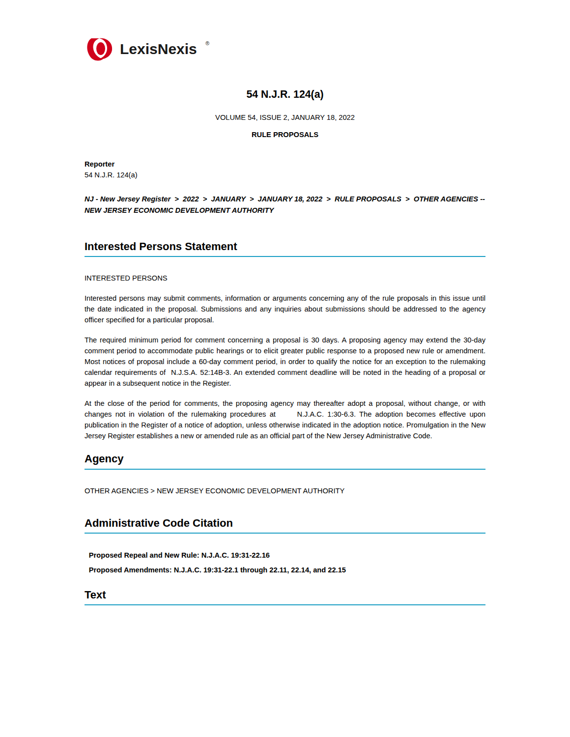LexisNexis ®
54 N.J.R. 124(a)
VOLUME 54, ISSUE 2, JANUARY 18, 2022
RULE PROPOSALS
Reporter
54 N.J.R. 124(a)
NJ - New Jersey Register > 2022 > JANUARY > JANUARY 18, 2022 > RULE PROPOSALS > OTHER AGENCIES -- NEW JERSEY ECONOMIC DEVELOPMENT AUTHORITY
Interested Persons Statement
INTERESTED PERSONS
Interested persons may submit comments, information or arguments concerning any of the rule proposals in this issue until the date indicated in the proposal. Submissions and any inquiries about submissions should be addressed to the agency officer specified for a particular proposal.
The required minimum period for comment concerning a proposal is 30 days. A proposing agency may extend the 30-day comment period to accommodate public hearings or to elicit greater public response to a proposed new rule or amendment. Most notices of proposal include a 60-day comment period, in order to qualify the notice for an exception to the rulemaking calendar requirements of N.J.S.A. 52:14B-3. An extended comment deadline will be noted in the heading of a proposal or appear in a subsequent notice in the Register.
At the close of the period for comments, the proposing agency may thereafter adopt a proposal, without change, or with changes not in violation of the rulemaking procedures at N.J.A.C. 1:30-6.3. The adoption becomes effective upon publication in the Register of a notice of adoption, unless otherwise indicated in the adoption notice. Promulgation in the New Jersey Register establishes a new or amended rule as an official part of the New Jersey Administrative Code.
Agency
OTHER AGENCIES > NEW JERSEY ECONOMIC DEVELOPMENT AUTHORITY
Administrative Code Citation
Proposed Repeal and New Rule: N.J.A.C. 19:31-22.16
Proposed Amendments: N.J.A.C. 19:31-22.1 through 22.11, 22.14, and 22.15
Text